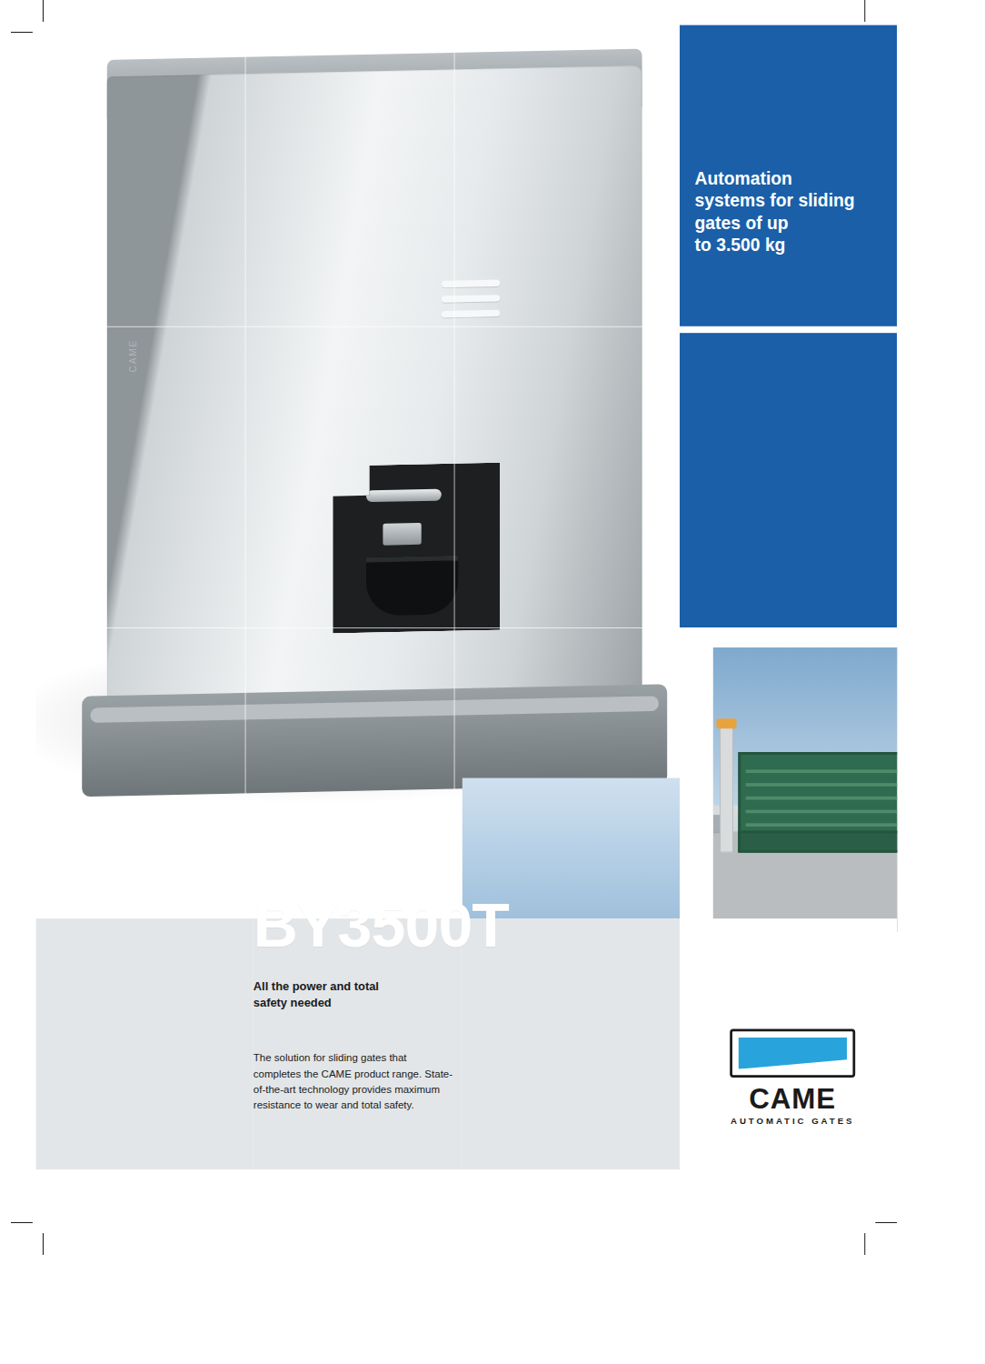Automation
systems for sliding
gates of up
to 3.500 kg
CAME
BY 3500T
All the power and total
safety needed
The solution for sliding gates that completes the CAME product range. State-of-the-art technology provides maximum resistance to wear and total safety.
CAME
AUTOMATIC GATES